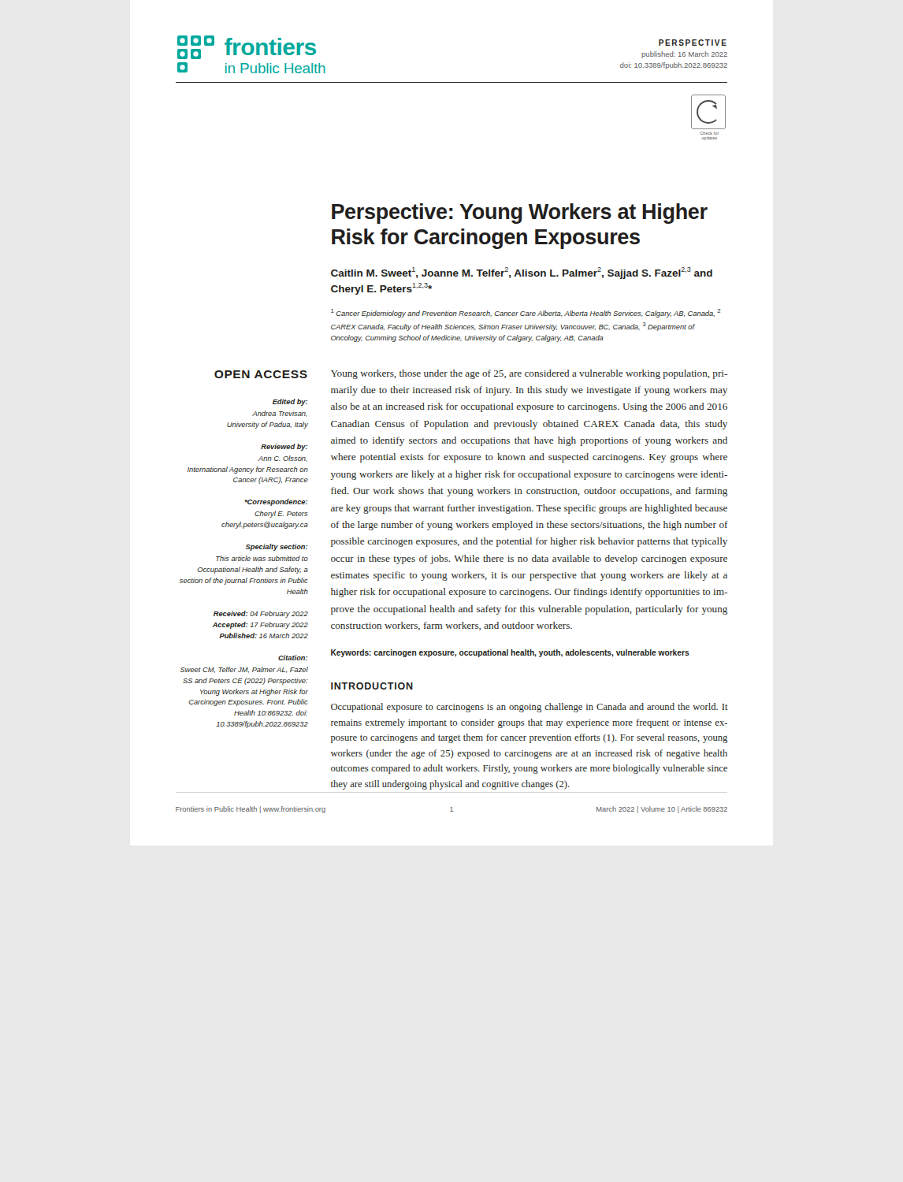frontiers in Public Health
PERSPECTIVE
published: 16 March 2022
doi: 10.3389/fpubh.2022.869232
Check for
updates
Perspective: Young Workers at Higher Risk for Carcinogen Exposures
Caitlin M. Sweet1, Joanne M. Telfer2, Alison L. Palmer2, Sajjad S. Fazel2,3 and Cheryl E. Peters1,2,3*
1 Cancer Epidemiology and Prevention Research, Cancer Care Alberta, Alberta Health Services, Calgary, AB, Canada, 2 CAREX Canada, Faculty of Health Sciences, Simon Fraser University, Vancouver, BC, Canada, 3 Department of Oncology, Cumming School of Medicine, University of Calgary, Calgary, AB, Canada
OPEN ACCESS
Edited by:
Andrea Trevisan,
University of Padua, Italy
Reviewed by:
Ann C. Olsson,
International Agency for Research on Cancer (IARC), France
*Correspondence:
Cheryl E. Peters
cheryl.peters@ucalgary.ca
Specialty section:
This article was submitted to Occupational Health and Safety, a section of the journal Frontiers in Public Health
Received: 04 February 2022
Accepted: 17 February 2022
Published: 16 March 2022
Citation:
Sweet CM, Telfer JM, Palmer AL, Fazel SS and Peters CE (2022) Perspective: Young Workers at Higher Risk for Carcinogen Exposures. Front. Public Health 10:869232. doi: 10.3389/fpubh.2022.869232
Young workers, those under the age of 25, are considered a vulnerable working population, primarily due to their increased risk of injury. In this study we investigate if young workers may also be at an increased risk for occupational exposure to carcinogens. Using the 2006 and 2016 Canadian Census of Population and previously obtained CAREX Canada data, this study aimed to identify sectors and occupations that have high proportions of young workers and where potential exists for exposure to known and suspected carcinogens. Key groups where young workers are likely at a higher risk for occupational exposure to carcinogens were identified. Our work shows that young workers in construction, outdoor occupations, and farming are key groups that warrant further investigation. These specific groups are highlighted because of the large number of young workers employed in these sectors/situations, the high number of possible carcinogen exposures, and the potential for higher risk behavior patterns that typically occur in these types of jobs. While there is no data available to develop carcinogen exposure estimates specific to young workers, it is our perspective that young workers are likely at a higher risk for occupational exposure to carcinogens. Our findings identify opportunities to improve the occupational health and safety for this vulnerable population, particularly for young construction workers, farm workers, and outdoor workers.
Keywords: carcinogen exposure, occupational health, youth, adolescents, vulnerable workers
INTRODUCTION
Occupational exposure to carcinogens is an ongoing challenge in Canada and around the world. It remains extremely important to consider groups that may experience more frequent or intense exposure to carcinogens and target them for cancer prevention efforts (1). For several reasons, young workers (under the age of 25) exposed to carcinogens are at an increased risk of negative health outcomes compared to adult workers. Firstly, young workers are more biologically vulnerable since they are still undergoing physical and cognitive changes (2).
Frontiers in Public Health | www.frontiersin.org
1
March 2022 | Volume 10 | Article 869232